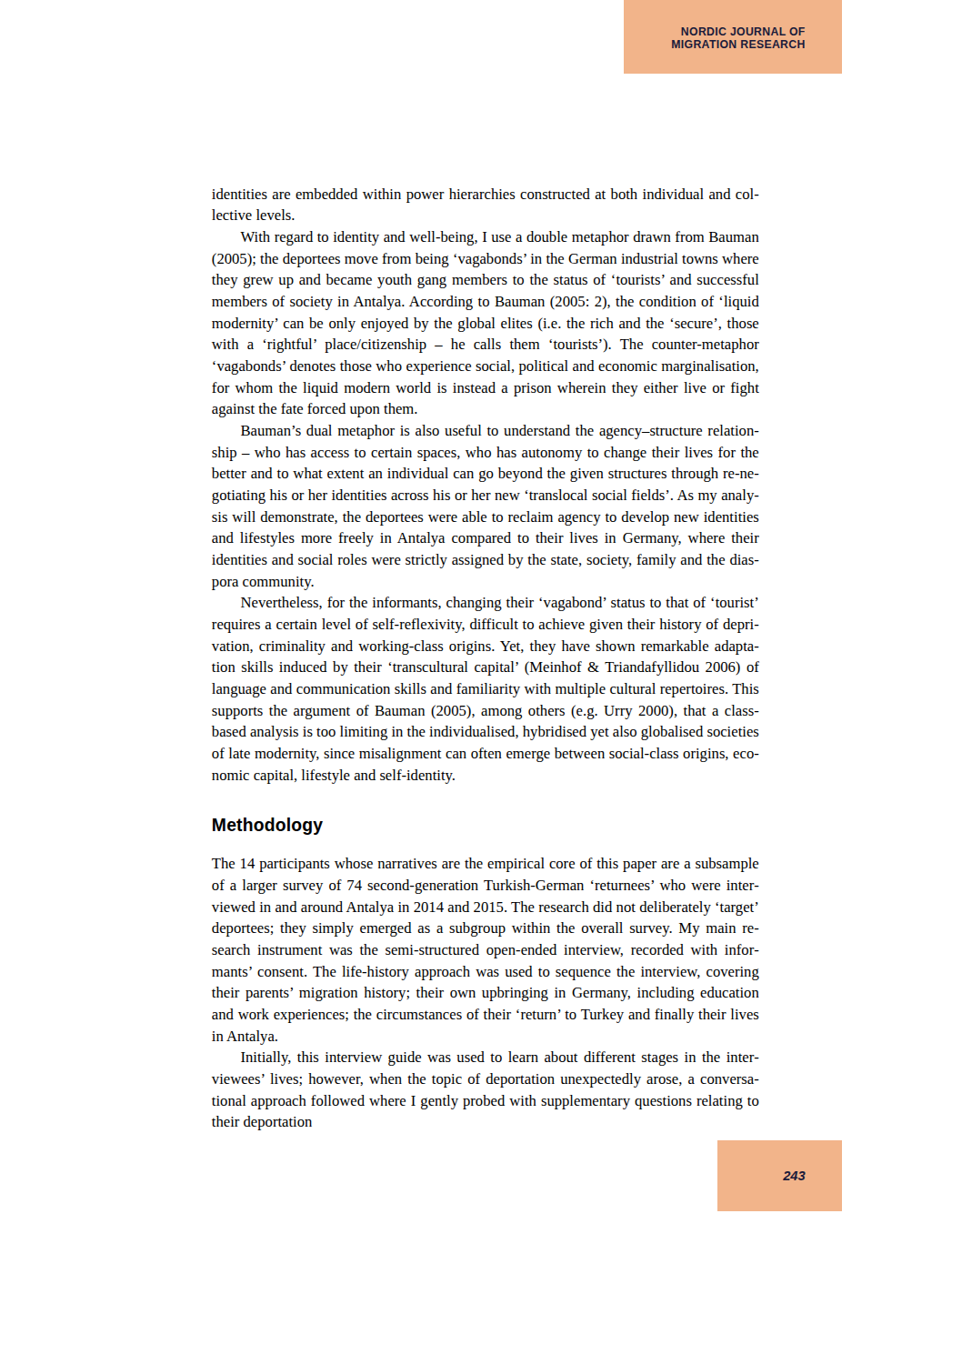Nordic Journal of
Migration Research
identities are embedded within power hierarchies constructed at both individual and collective levels.
With regard to identity and well-being, I use a double metaphor drawn from Bauman (2005); the deportees move from being ‘vagabonds’ in the German industrial towns where they grew up and became youth gang members to the status of ‘tourists’ and successful members of society in Antalya. According to Bauman (2005: 2), the condition of ‘liquid modernity’ can be only enjoyed by the global elites (i.e. the rich and the ‘secure’, those with a ‘rightful’ place/citizenship – he calls them ‘tourists’). The counter-metaphor ‘vagabonds’ denotes those who experience social, political and economic marginalisation, for whom the liquid modern world is instead a prison wherein they either live or fight against the fate forced upon them.
Bauman’s dual metaphor is also useful to understand the agency–structure relationship – who has access to certain spaces, who has autonomy to change their lives for the better and to what extent an individual can go beyond the given structures through re-negotiating his or her identities across his or her new ‘translocal social fields’. As my analysis will demonstrate, the deportees were able to reclaim agency to develop new identities and lifestyles more freely in Antalya compared to their lives in Germany, where their identities and social roles were strictly assigned by the state, society, family and the diaspora community.
Nevertheless, for the informants, changing their ‘vagabond’ status to that of ‘tourist’ requires a certain level of self-reflexivity, difficult to achieve given their history of deprivation, criminality and working-class origins. Yet, they have shown remarkable adaptation skills induced by their ‘transcultural capital’ (Meinhof & Triandafyllidou 2006) of language and communication skills and familiarity with multiple cultural repertoires. This supports the argument of Bauman (2005), among others (e.g. Urry 2000), that a class-based analysis is too limiting in the individualised, hybridised yet also globalised societies of late modernity, since misalignment can often emerge between social-class origins, economic capital, lifestyle and self-identity.
Methodology
The 14 participants whose narratives are the empirical core of this paper are a subsample of a larger survey of 74 second-generation Turkish-German ‘returnees’ who were interviewed in and around Antalya in 2014 and 2015. The research did not deliberately ‘target’ deportees; they simply emerged as a subgroup within the overall survey. My main research instrument was the semi-structured open-ended interview, recorded with informants’ consent. The life-history approach was used to sequence the interview, covering their parents’ migration history; their own upbringing in Germany, including education and work experiences; the circumstances of their ‘return’ to Turkey and finally their lives in Antalya.
Initially, this interview guide was used to learn about different stages in the interviewees’ lives; however, when the topic of deportation unexpectedly arose, a conversational approach followed where I gently probed with supplementary questions relating to their deportation
243